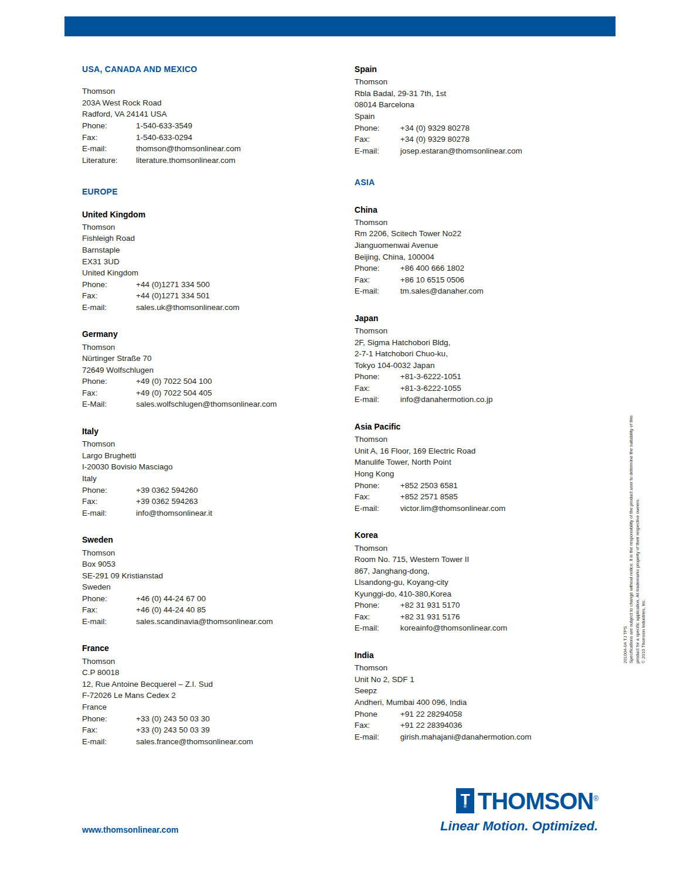USA, CANADA and MEXICO
Thomson
203A West Rock Road
Radford, VA 24141 USA
Phone:
1-540-633-3549
Fax:
1-540-633-0294
E-mail:
thomson@thomsonlinear.com
Literature:
literature.thomsonlinear.com
EUROPE
United Kingdom
Thomson
Fishleigh Road
Barnstaple
EX31 3UD
United Kingdom
Phone:
+44 (0)1271 334 500
Fax:
+44 (0)1271 334 501
E-mail:
sales.uk@thomsonlinear.com
Germany
Thomson
Nürtinger Straße 70
72649 Wolfschlugen
Phone:
+49 (0) 7022 504 100
Fax:
+49 (0) 7022 504 405
E-Mail:
sales.wolfschlugen@thomsonlinear.com
Italy
Thomson
Largo Brughetti
I-20030 Bovisio Masciago
Italy
Phone:
+39 0362 594260
Fax:
+39 0362 594263
E-mail:
info@thomsonlinear.it
Sweden
Thomson
Box 9053
SE-291 09 Kristianstad
Sweden
Phone:
+46 (0) 44-24 67 00
Fax:
+46 (0) 44-24 40 85
E-mail:
sales.scandinavia@thomsonlinear.com
France
Thomson
C.P 80018
12, Rue Antoine Becquerel – Z.I. Sud
F-72026 Le Mans Cedex 2
France
Phone:
+33 (0) 243 50 03 30
Fax:
+33 (0) 243 50 03 39
E-mail:
sales.france@thomsonlinear.com
Spain
Thomson
Rbla Badal, 29-31 7th, 1st
08014 Barcelona
Spain
Phone:
+34 (0) 9329 80278
Fax:
+34 (0) 9329 80278
E-mail:
josep.estaran@thomsonlinear.com
ASIA
China
Thomson
Rm 2206, Scitech Tower No22
Jianguomenwai Avenue
Beijing, China, 100004
Phone:
+86 400 666 1802
Fax:
+86 10 6515 0506
E-mail:
tm.sales@danaher.com
Japan
Thomson
2F, Sigma Hatchobori Bldg,
2-7-1 Hatchobori Chuo-ku,
Tokyo 104-0032 Japan
Phone:
+81-3-6222-1051
Fax:
+81-3-6222-1055
E-mail:
info@danahermotion.co.jp
Asia Pacific
Thomson
Unit A, 16 Floor, 169 Electric Road
Manulife Tower, North Point
Hong Kong
Phone:
+852 2503 6581
Fax:
+852 2571 8585
E-mail:
victor.lim@thomsonlinear.com
Korea
Thomson
Room No. 715, Western Tower II
867, Janghang-dong,
Llsandong-gu, Koyang-city
Kyunggi-do, 410-380,Korea
Phone:
+82 31 931 5170
Fax:
+82 31 931 5176
E-mail:
koreainfo@thomsonlinear.com
India
Thomson
Unit No 2, SDF 1
Seepz
Andheri, Mumbai 400 096, India
Phone
+91 22 28294058
Fax:
+91 22 28394036
E-mail:
girish.mahajani@danahermotion.com
201004-04 TJ TPS Specifications are subject to change without notice. It is the responsibility of the product user to determine the suitability of this product for a specific application. All trademarks property of their respective owners.
© 2010 Thomson Industries, Inc.
www.thomsonlinear.com
T ®
THOMSON®
Linear Motion. Optimized.